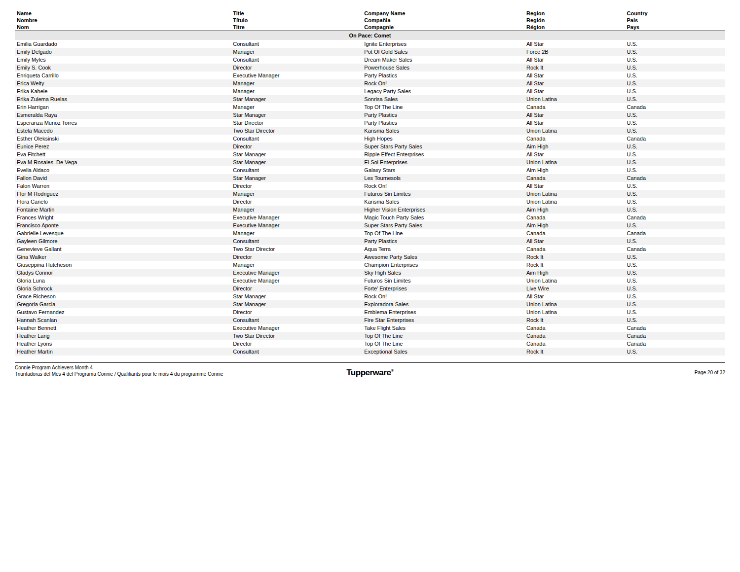| Name | Title | Company Name | Region | Country |
| --- | --- | --- | --- | --- |
| Nombre | Título | Compañia | Región | Pais |
| Nom | Titre | Compagnie | Région | Pays |
| On Pace: Comet |
| Emilia Guardado | Consultant | Ignite Enterprises | All Star | U.S. |
| Emily Delgado | Manager | Pot Of Gold Sales | Force 2B | U.S. |
| Emily Myles | Consultant | Dream Maker Sales | All Star | U.S. |
| Emily S. Cook | Director | Powerhouse Sales | Rock It | U.S. |
| Enriqueta Carrillo | Executive Manager | Party Plastics | All Star | U.S. |
| Erica Welty | Manager | Rock On! | All Star | U.S. |
| Erika Kahele | Manager | Legacy Party Sales | All Star | U.S. |
| Erika Zulema Ruelas | Star Manager | Sonrisa Sales | Union Latina | U.S. |
| Erin Harrigan | Manager | Top Of The Line | Canada | Canada |
| Esmeralda Raya | Star Manager | Party Plastics | All Star | U.S. |
| Esperanza Munoz Torres | Star Director | Party Plastics | All Star | U.S. |
| Estela Macedo | Two Star Director | Karisma Sales | Union Latina | U.S. |
| Esther Oleksinski | Consultant | High Hopes | Canada | Canada |
| Eunice Perez | Director | Super Stars Party Sales | Aim High | U.S. |
| Eva Fitchett | Star Manager | Ripple Effect Enterprises | All Star | U.S. |
| Eva M Rosales De Vega | Star Manager | El Sol Enterprises | Union Latina | U.S. |
| Evelia Aldaco | Consultant | Galaxy Stars | Aim High | U.S. |
| Fallon David | Star Manager | Les Tournesols | Canada | Canada |
| Falon Warren | Director | Rock On! | All Star | U.S. |
| Flor M Rodriguez | Manager | Futuros Sin Limites | Union Latina | U.S. |
| Flora Canelo | Director | Karisma Sales | Union Latina | U.S. |
| Fontaine Martin | Manager | Higher Vision Enterprises | Aim High | U.S. |
| Frances Wright | Executive Manager | Magic Touch Party Sales | Canada | Canada |
| Francisco Aponte | Executive Manager | Super Stars Party Sales | Aim High | U.S. |
| Gabrielle Levesque | Manager | Top Of The Line | Canada | Canada |
| Gayleen Gilmore | Consultant | Party Plastics | All Star | U.S. |
| Genevieve Gallant | Two Star Director | Aqua Terra | Canada | Canada |
| Gina Walker | Director | Awesome Party Sales | Rock It | U.S. |
| Giuseppina Hutcheson | Manager | Champion Enterprises | Rock It | U.S. |
| Gladys Connor | Executive Manager | Sky High Sales | Aim High | U.S. |
| Gloria Luna | Executive Manager | Futuros Sin Limites | Union Latina | U.S. |
| Gloria Schrock | Director | Forte' Enterprises | Live Wire | U.S. |
| Grace Richeson | Star Manager | Rock On! | All Star | U.S. |
| Gregoria Garcia | Star Manager | Exploradora Sales | Union Latina | U.S. |
| Gustavo Fernandez | Director | Emblema Enterprises | Union Latina | U.S. |
| Hannah Scanlan | Consultant | Fire Star Enterprises | Rock It | U.S. |
| Heather Bennett | Executive Manager | Take Flight Sales | Canada | Canada |
| Heather Lang | Two Star Director | Top Of The Line | Canada | Canada |
| Heather Lyons | Director | Top Of The Line | Canada | Canada |
| Heather Martin | Consultant | Exceptional Sales | Rock It | U.S. |
Connie Program Achievers Month 4 Triunfadoras del Mes 4 del Programa Connie / Qualifiants pour le mois 4 du programme Connie Tupperware® Page 20 of 32